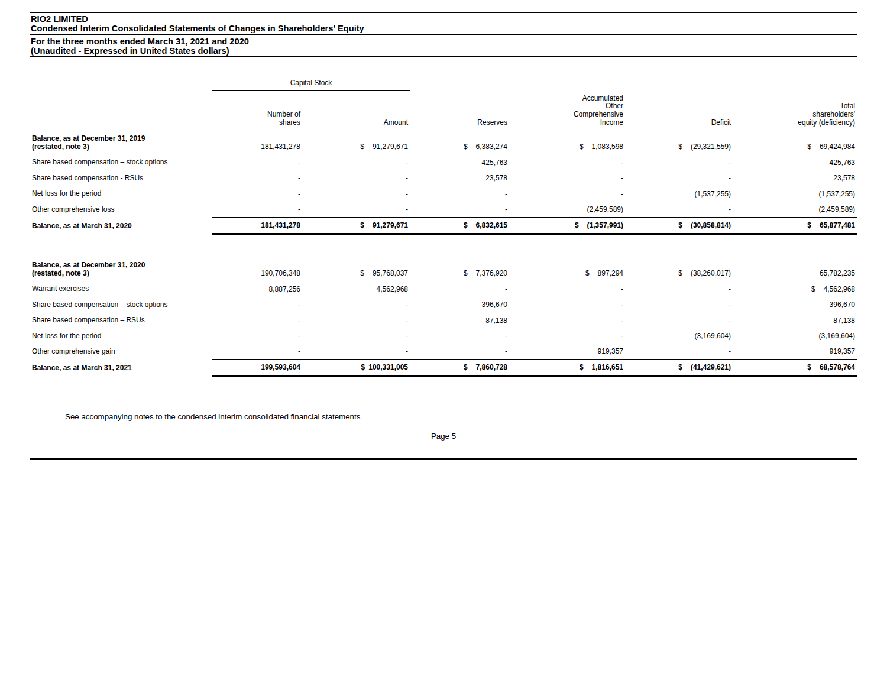RIO2 LIMITED
Condensed Interim Consolidated Statements of Changes in Shareholders' Equity
For the three months ended March 31, 2021 and 2020
(Unaudited - Expressed in United States dollars)
| | Capital Stock | | | | |
| --- | --- | --- | --- | --- | --- |
| | Number of shares | Amount | Reserves | Accumulated Other Comprehensive Income | Deficit | Total shareholders' equity (deficiency) |
| Balance, as at December 31, 2019 (restated, note 3) | 181,431,278 | $ 91,279,671 | $ 6,383,274 | $ 1,083,598 | $ (29,321,559) | $ 69,424,984 |
| Share based compensation – stock options | - | - | 425,763 | - | - | 425,763 |
| Share based compensation - RSUs | - | - | 23,578 | - | - | 23,578 |
| Net loss for the period | - | - | - | - | (1,537,255) | (1,537,255) |
| Other comprehensive loss | - | - | - | (2,459,589) | - | (2,459,589) |
| Balance, as at March 31, 2020 | 181,431,278 | $ 91,279,671 | $ 6,832,615 | $ (1,357,991) | $ (30,858,814) | $ 65,877,481 |
| Balance, as at December 31, 2020 (restated, note 3) | 190,706,348 | $ 95,768,037 | $ 7,376,920 | $ 897,294 | $ (38,260,017) | 65,782,235 |
| Warrant exercises | 8,887,256 | 4,562,968 | - | - | - | $ 4,562,968 |
| Share based compensation – stock options | - | - | 396,670 | - | - | 396,670 |
| Share based compensation – RSUs | - | - | 87,138 | - | - | 87,138 |
| Net loss for the period | - | - | - | - | (3,169,604) | (3,169,604) |
| Other comprehensive gain | - | - | - | 919,357 | - | 919,357 |
| Balance, as at March 31, 2021 | 199,593,604 | $ 100,331,005 | $ 7,860,728 | $ 1,816,651 | $ (41,429,621) | $ 68,578,764 |
See accompanying notes to the condensed interim consolidated financial statements
Page 5